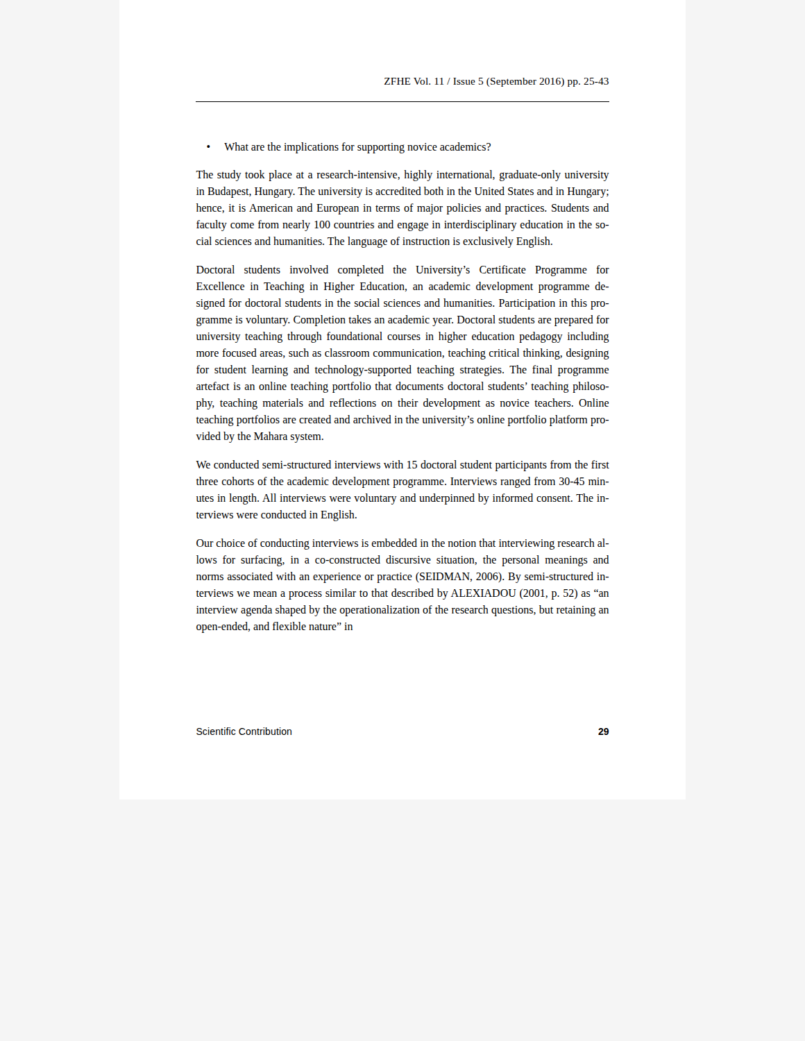ZFHE Vol. 11 / Issue 5 (September 2016) pp. 25-43
What are the implications for supporting novice academics?
The study took place at a research-intensive, highly international, graduate-only university in Budapest, Hungary. The university is accredited both in the United States and in Hungary; hence, it is American and European in terms of major policies and practices. Students and faculty come from nearly 100 countries and engage in interdisciplinary education in the social sciences and humanities. The language of instruction is exclusively English.
Doctoral students involved completed the University’s Certificate Programme for Excellence in Teaching in Higher Education, an academic development programme designed for doctoral students in the social sciences and humanities. Participation in this programme is voluntary. Completion takes an academic year. Doctoral students are prepared for university teaching through foundational courses in higher education pedagogy including more focused areas, such as classroom communication, teaching critical thinking, designing for student learning and technology-supported teaching strategies. The final programme artefact is an online teaching portfolio that documents doctoral students’ teaching philosophy, teaching materials and reflections on their development as novice teachers. Online teaching portfolios are created and archived in the university’s online portfolio platform provided by the Mahara system.
We conducted semi-structured interviews with 15 doctoral student participants from the first three cohorts of the academic development programme. Interviews ranged from 30-45 minutes in length. All interviews were voluntary and underpinned by informed consent. The interviews were conducted in English.
Our choice of conducting interviews is embedded in the notion that interviewing research allows for surfacing, in a co-constructed discursive situation, the personal meanings and norms associated with an experience or practice (SEIDMAN, 2006). By semi-structured interviews we mean a process similar to that described by ALEXIADOU (2001, p. 52) as “an interview agenda shaped by the operationalization of the research questions, but retaining an open-ended, and flexible nature” in
Scientific Contribution 29